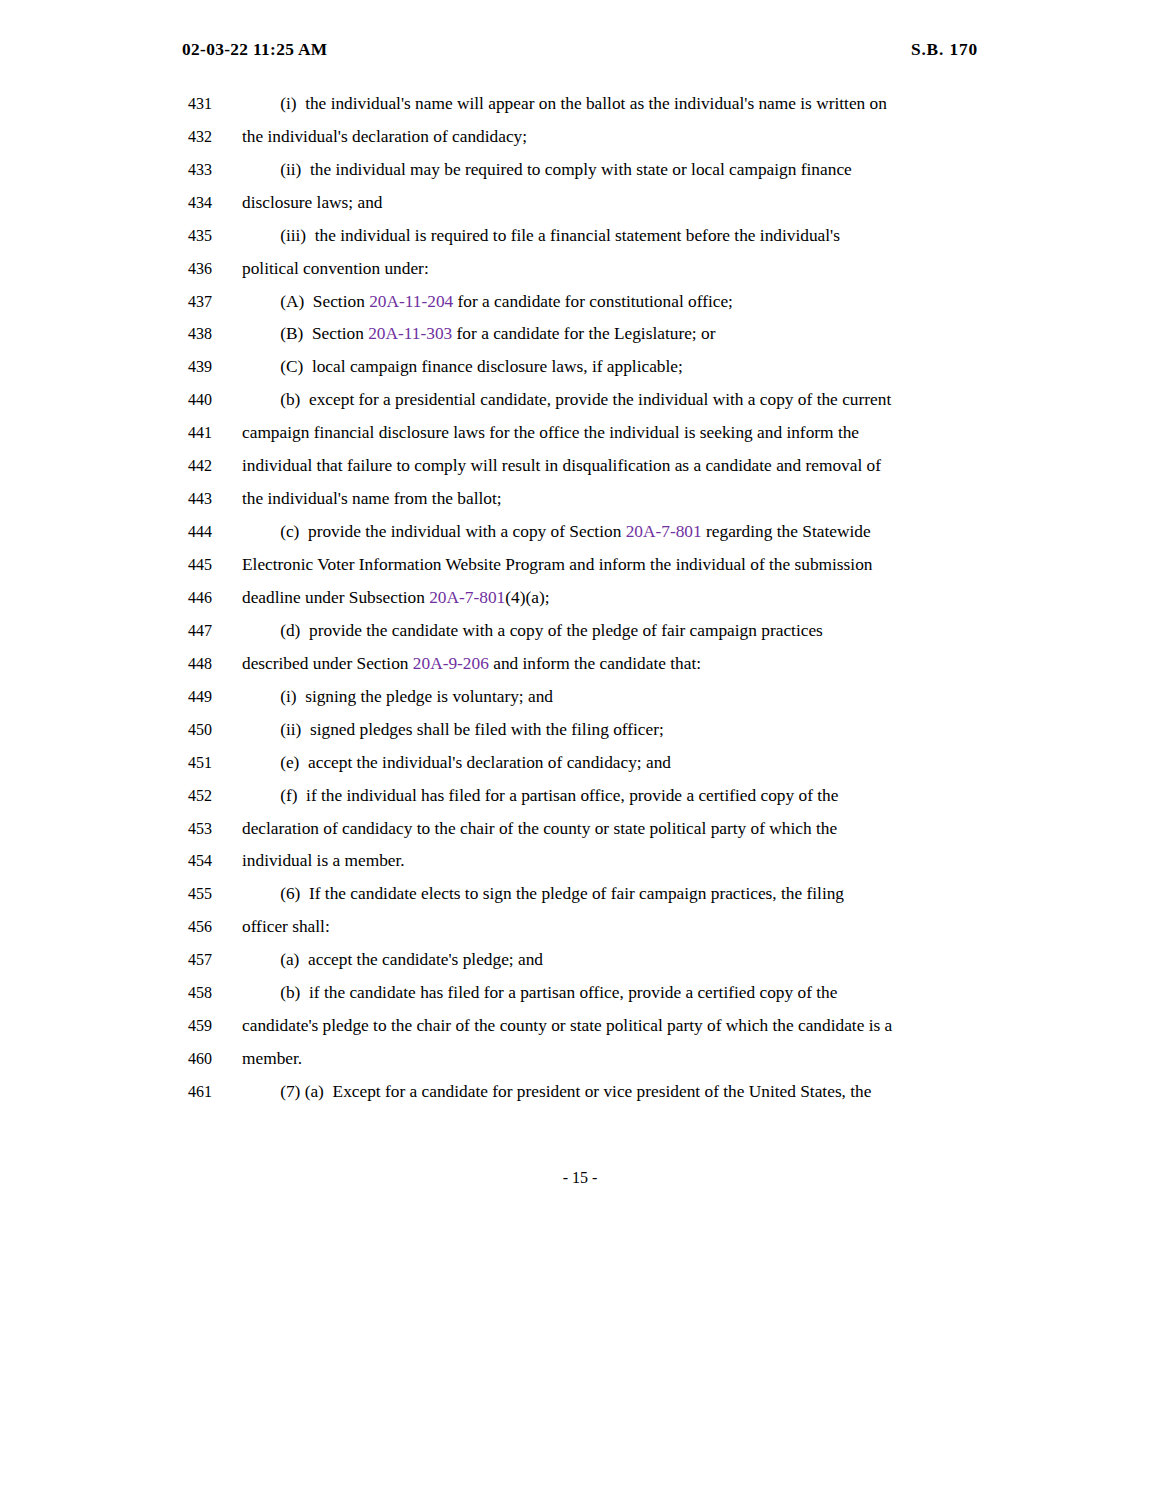02-03-22 11:25 AM S.B. 170
(i) the individual's name will appear on the ballot as the individual's name is written on
the individual's declaration of candidacy;
(ii) the individual may be required to comply with state or local campaign finance
disclosure laws; and
(iii) the individual is required to file a financial statement before the individual's
political convention under:
(A) Section 20A-11-204 for a candidate for constitutional office;
(B) Section 20A-11-303 for a candidate for the Legislature; or
(C) local campaign finance disclosure laws, if applicable;
(b) except for a presidential candidate, provide the individual with a copy of the current
campaign financial disclosure laws for the office the individual is seeking and inform the
individual that failure to comply will result in disqualification as a candidate and removal of
the individual's name from the ballot;
(c) provide the individual with a copy of Section 20A-7-801 regarding the Statewide
Electronic Voter Information Website Program and inform the individual of the submission
deadline under Subsection 20A-7-801(4)(a);
(d) provide the candidate with a copy of the pledge of fair campaign practices
described under Section 20A-9-206 and inform the candidate that:
(i) signing the pledge is voluntary; and
(ii) signed pledges shall be filed with the filing officer;
(e) accept the individual's declaration of candidacy; and
(f) if the individual has filed for a partisan office, provide a certified copy of the
declaration of candidacy to the chair of the county or state political party of which the
individual is a member.
(6) If the candidate elects to sign the pledge of fair campaign practices, the filing
officer shall:
(a) accept the candidate's pledge; and
(b) if the candidate has filed for a partisan office, provide a certified copy of the
candidate's pledge to the chair of the county or state political party of which the candidate is a
member.
(7) (a) Except for a candidate for president or vice president of the United States, the
- 15 -